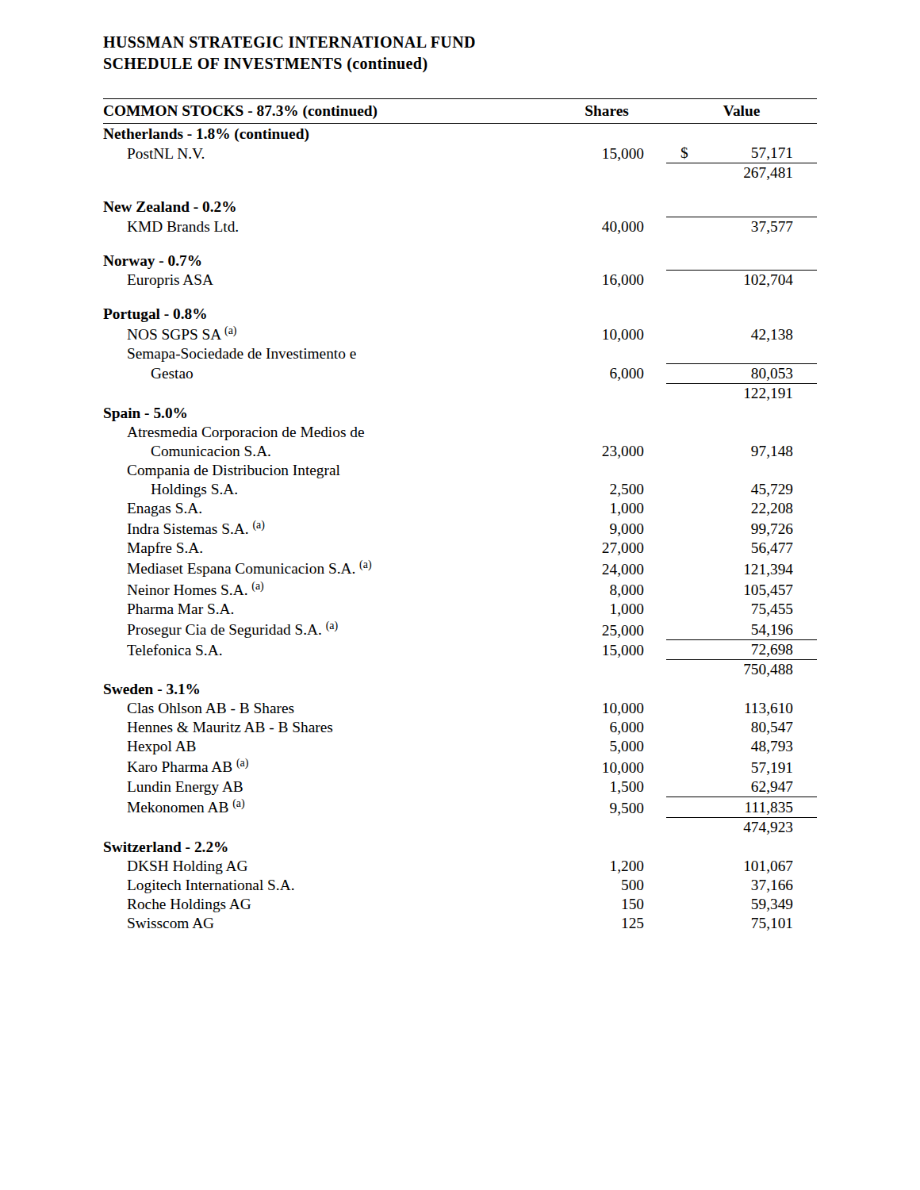HUSSMAN STRATEGIC INTERNATIONAL FUND
SCHEDULE OF INVESTMENTS (continued)
| COMMON STOCKS - 87.3% (continued) | Shares | Value |
| --- | --- | --- |
| Netherlands - 1.8% (continued) | | |
| PostNL N.V. | 15,000 | $ 57,171 |
| | | 267,481 |
| New Zealand - 0.2% | | |
| KMD Brands Ltd. | 40,000 | 37,577 |
| Norway - 0.7% | | |
| Europris ASA | 16,000 | 102,704 |
| Portugal - 0.8% | | |
| NOS SGPS SA (a) | 10,000 | 42,138 |
| Semapa-Sociedade de Investimento e | | |
| Gestao | 6,000 | 80,053 |
| | | 122,191 |
| Spain - 5.0% | | |
| Atresmedia Corporacion de Medios de | | |
| Comunicacion S.A. | 23,000 | 97,148 |
| Compania de Distribucion Integral | | |
| Holdings S.A. | 2,500 | 45,729 |
| Enagas S.A. | 1,000 | 22,208 |
| Indra Sistemas S.A. (a) | 9,000 | 99,726 |
| Mapfre S.A. | 27,000 | 56,477 |
| Mediaset Espana Comunicacion S.A. (a) | 24,000 | 121,394 |
| Neinor Homes S.A. (a) | 8,000 | 105,457 |
| Pharma Mar S.A. | 1,000 | 75,455 |
| Prosegur Cia de Seguridad S.A. (a) | 25,000 | 54,196 |
| Telefonica S.A. | 15,000 | 72,698 |
| | | 750,488 |
| Sweden - 3.1% | | |
| Clas Ohlson AB - B Shares | 10,000 | 113,610 |
| Hennes & Mauritz AB - B Shares | 6,000 | 80,547 |
| Hexpol AB | 5,000 | 48,793 |
| Karo Pharma AB (a) | 10,000 | 57,191 |
| Lundin Energy AB | 1,500 | 62,947 |
| Mekonomen AB (a) | 9,500 | 111,835 |
| | | 474,923 |
| Switzerland - 2.2% | | |
| DKSH Holding AG | 1,200 | 101,067 |
| Logitech International S.A. | 500 | 37,166 |
| Roche Holdings AG | 150 | 59,349 |
| Swisscom AG | 125 | 75,101 |